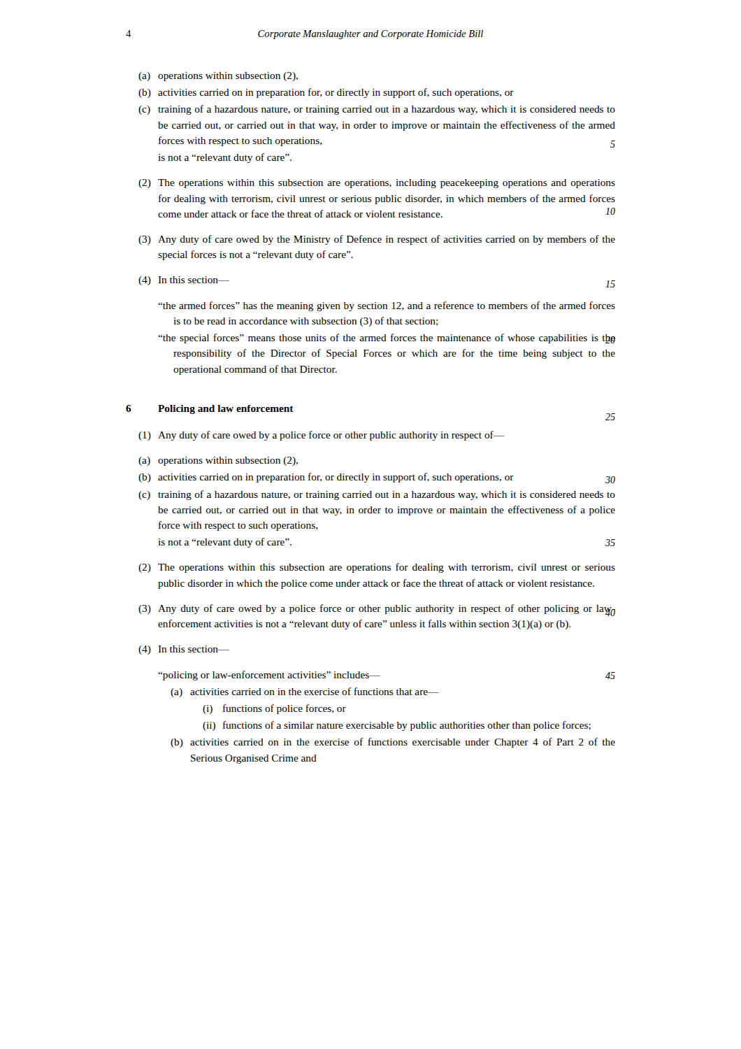4
Corporate Manslaughter and Corporate Homicide Bill
5
10
15
20
25
30
35
40
45
(a)
operations within subsection (2),
(b)
activities carried on in preparation for, or directly in support of, such operations, or
(c)
training of a hazardous nature, or training carried out in a hazardous way, which it is considered needs to be carried out, or carried out in that way, in order to improve or maintain the effectiveness of the armed forces with respect to such operations,
is not a “relevant duty of care”.
(2)
The operations within this subsection are operations, including peacekeeping operations and operations for dealing with terrorism, civil unrest or serious public disorder, in which members of the armed forces come under attack or face the threat of attack or violent resistance.
(3)
Any duty of care owed by the Ministry of Defence in respect of activities carried on by members of the special forces is not a “relevant duty of care”.
(4)
In this section—
“the armed forces” has the meaning given by section 12, and a reference to members of the armed forces is to be read in accordance with subsection (3) of that section;
“the special forces” means those units of the armed forces the maintenance of whose capabilities is the responsibility of the Director of Special Forces or which are for the time being subject to the operational command of that Director.
6
Policing and law enforcement
(1)
Any duty of care owed by a police force or other public authority in respect of—
(a)
operations within subsection (2),
(b)
activities carried on in preparation for, or directly in support of, such operations, or
(c)
training of a hazardous nature, or training carried out in a hazardous way, which it is considered needs to be carried out, or carried out in that way, in order to improve or maintain the effectiveness of a police force with respect to such operations,
is not a “relevant duty of care”.
(2)
The operations within this subsection are operations for dealing with terrorism, civil unrest or serious public disorder in which the police come under attack or face the threat of attack or violent resistance.
(3)
Any duty of care owed by a police force or other public authority in respect of other policing or law-enforcement activities is not a “relevant duty of care” unless it falls within section 3(1)(a) or (b).
(4)
In this section—
“policing or law-enforcement activities” includes—
(a)
activities carried on in the exercise of functions that are—
(i)
functions of police forces, or
(ii)
functions of a similar nature exercisable by public authorities other than police forces;
(b)
activities carried on in the exercise of functions exercisable under Chapter 4 of Part 2 of the Serious Organised Crime and